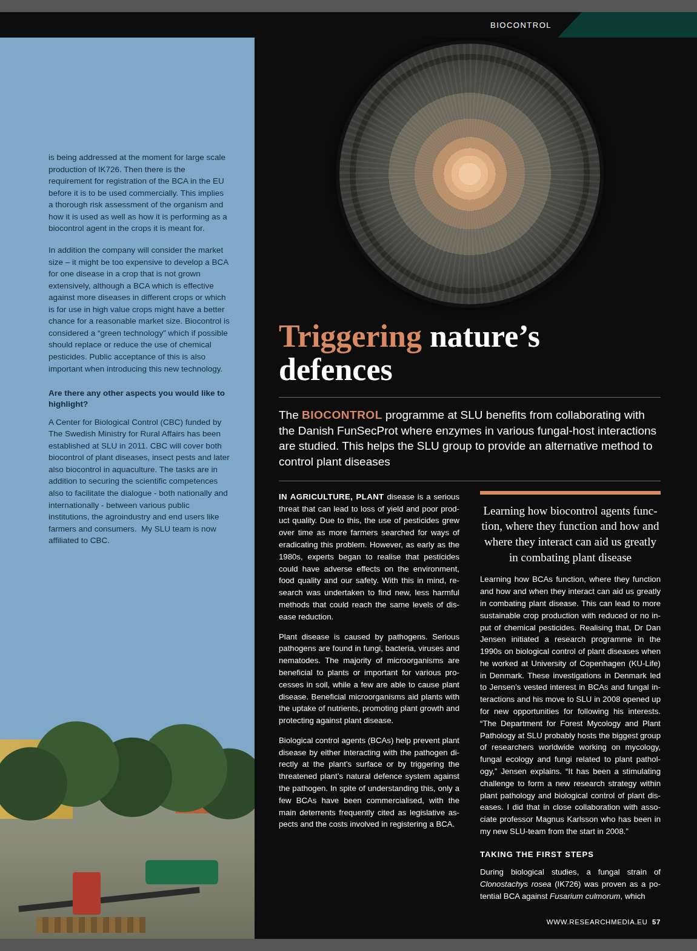BIOCONTROL
is being addressed at the moment for large scale production of IK726. Then there is the requirement for registration of the BCA in the EU before it is to be used commercially. This implies a thorough risk assessment of the organism and how it is used as well as how it is performing as a biocontrol agent in the crops it is meant for.
In addition the company will consider the market size – it might be too expensive to develop a BCA for one disease in a crop that is not grown extensively, although a BCA which is effective against more diseases in different crops or which is for use in high value crops might have a better chance for a reasonable market size. Biocontrol is considered a “green technology” which if possible should replace or reduce the use of chemical pesticides. Public acceptance of this is also important when introducing this new technology.
Are there any other aspects you would like to highlight?
A Center for Biological Control (CBC) funded by The Swedish Ministry for Rural Affairs has been established at SLU in 2011. CBC will cover both biocontrol of plant diseases, insect pests and later also biocontrol in aquaculture. The tasks are in addition to securing the scientific competences also to facilitate the dialogue - both nationally and internationally - between various public institutions, the agroindustry and end users like farmers and consumers. My SLU team is now affiliated to CBC.
Triggering nature’s defences
The BIOCONTROL programme at SLU benefits from collaborating with the Danish FunSecProt where enzymes in various fungal-host interactions are studied. This helps the SLU group to provide an alternative method to control plant diseases
IN AGRICULTURE, PLANT disease is a serious threat that can lead to loss of yield and poor product quality. Due to this, the use of pesticides grew over time as more farmers searched for ways of eradicating this problem. However, as early as the 1980s, experts began to realise that pesticides could have adverse effects on the environment, food quality and our safety. With this in mind, research was undertaken to find new, less harmful methods that could reach the same levels of disease reduction.
Plant disease is caused by pathogens. Serious pathogens are found in fungi, bacteria, viruses and nematodes. The majority of microorganisms are beneficial to plants or important for various processes in soil, while a few are able to cause plant disease. Beneficial microorganisms aid plants with the uptake of nutrients, promoting plant growth and protecting against plant disease.
Biological control agents (BCAs) help prevent plant disease by either interacting with the pathogen directly at the plant’s surface or by triggering the threatened plant’s natural defence system against the pathogen. In spite of understanding this, only a few BCAs have been commercialised, with the main deterrents frequently cited as legislative aspects and the costs involved in registering a BCA.
Learning how biocontrol agents function, where they function and how and where they interact can aid us greatly in combating plant disease
Learning how BCAs function, where they function and how and when they interact can aid us greatly in combating plant disease. This can lead to more sustainable crop production with reduced or no input of chemical pesticides. Realising that, Dr Dan Jensen initiated a research programme in the 1990s on biological control of plant diseases when he worked at University of Copenhagen (KU-Life) in Denmark. These investigations in Denmark led to Jensen’s vested interest in BCAs and fungal interactions and his move to SLU in 2008 opened up for new opportunities for following his interests. “The Department for Forest Mycology and Plant Pathology at SLU probably hosts the biggest group of researchers worldwide working on mycology, fungal ecology and fungi related to plant pathology,” Jensen explains. “It has been a stimulating challenge to form a new research strategy within plant pathology and biological control of plant diseases. I did that in close collaboration with associate professor Magnus Karlsson who has been in my new SLU-team from the start in 2008.”
TAKING THE FIRST STEPS
During biological studies, a fungal strain of Clonostachys rosea (IK726) was proven as a potential BCA against Fusarium culmorum, which
WWW.RESEARCHMEDIA.EU 57